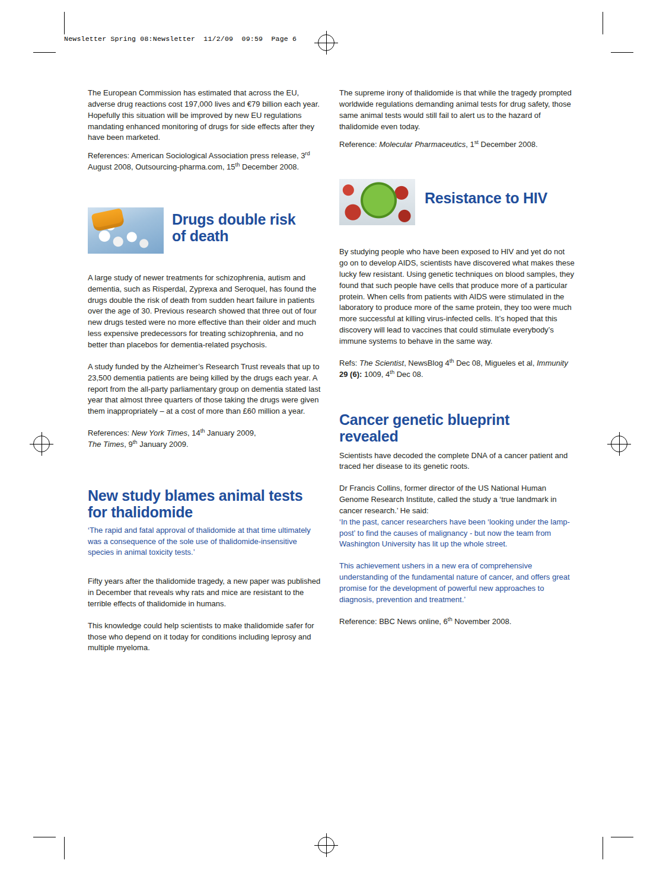Newsletter Spring 08:Newsletter 11/2/09 09:59 Page 6
The European Commission has estimated that across the EU, adverse drug reactions cost 197,000 lives and €79 billion each year. Hopefully this situation will be improved by new EU regulations mandating enhanced monitoring of drugs for side effects after they have been marketed.
References: American Sociological Association press release, 3rd August 2008, Outsourcing-pharma.com, 15th December 2008.
Drugs double risk
of death
A large study of newer treatments for schizophrenia, autism and dementia, such as Risperdal, Zyprexa and Seroquel, has found the drugs double the risk of death from sudden heart failure in patients over the age of 30. Previous research showed that three out of four new drugs tested were no more effective than their older and much less expensive predecessors for treating schizophrenia, and no better than placebos for dementia-related psychosis.
A study funded by the Alzheimer’s Research Trust reveals that up to 23,500 dementia patients are being killed by the drugs each year. A report from the all-party parliamentary group on dementia stated last year that almost three quarters of those taking the drugs were given them inappropriately – at a cost of more than £60 million a year.
References: New York Times, 14th January 2009,
The Times, 9th January 2009.
New study blames animal tests
for thalidomide
‘The rapid and fatal approval of thalidomide at that time ultimately was a consequence of the sole use of thalidomide-insensitive species in animal toxicity tests.’
Fifty years after the thalidomide tragedy, a new paper was published in December that reveals why rats and mice are resistant to the terrible effects of thalidomide in humans.
This knowledge could help scientists to make thalidomide safer for those who depend on it today for conditions including leprosy and multiple myeloma.
The supreme irony of thalidomide is that while the tragedy prompted worldwide regulations demanding animal tests for drug safety, those same animal tests would still fail to alert us to the hazard of thalidomide even today.
Reference: Molecular Pharmaceutics, 1st December 2008.
Resistance to HIV
By studying people who have been exposed to HIV and yet do not go on to develop AIDS, scientists have discovered what makes these lucky few resistant. Using genetic techniques on blood samples, they found that such people have cells that produce more of a particular protein. When cells from patients with AIDS were stimulated in the laboratory to produce more of the same protein, they too were much more successful at killing virus-infected cells. It’s hoped that this discovery will lead to vaccines that could stimulate everybody’s immune systems to behave in the same way.
Refs: The Scientist, NewsBlog 4th Dec 08, Migueles et al, Immunity 29 (6): 1009, 4th Dec 08.
Cancer genetic blueprint
revealed
Scientists have decoded the complete DNA of a cancer patient and traced her disease to its genetic roots.
Dr Francis Collins, former director of the US National Human Genome Research Institute, called the study a ‘true landmark in cancer research.’ He said:
‘In the past, cancer researchers have been ‘looking under the lamp-post’ to find the causes of malignancy - but now the team from Washington University has lit up the whole street.
This achievement ushers in a new era of comprehensive understanding of the fundamental nature of cancer, and offers great promise for the development of powerful new approaches to diagnosis, prevention and treatment.’
Reference: BBC News online, 6th November 2008.